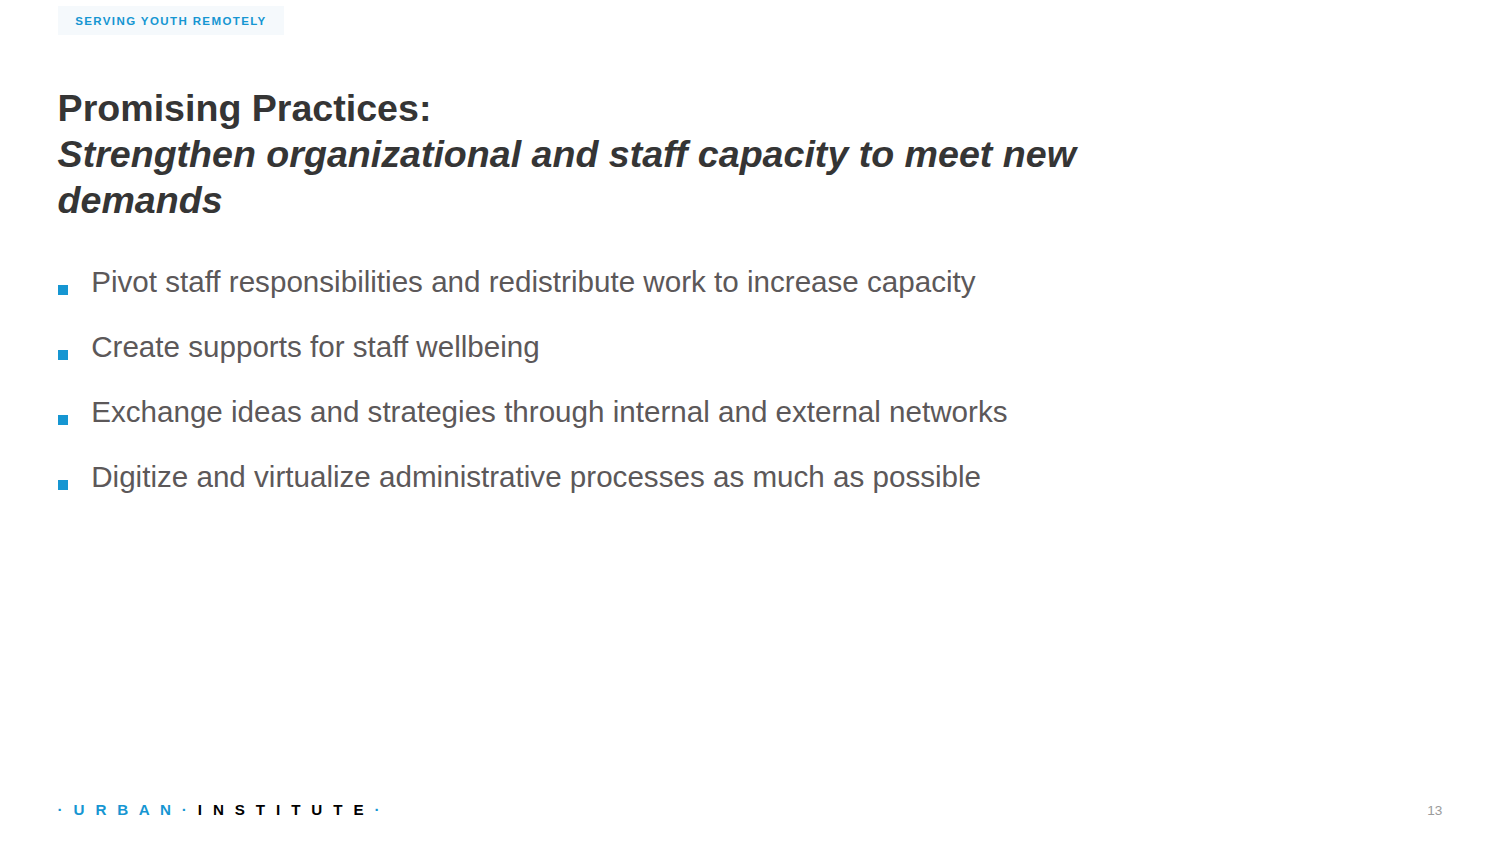Serving Youth Remotely
Promising Practices: Strengthen organizational and staff capacity to meet new demands
Pivot staff responsibilities and redistribute work to increase capacity
Create supports for staff wellbeing
Exchange ideas and strategies through internal and external networks
Digitize and virtualize administrative processes as much as possible
· U R B A N · I N S T I T U T E ·
13